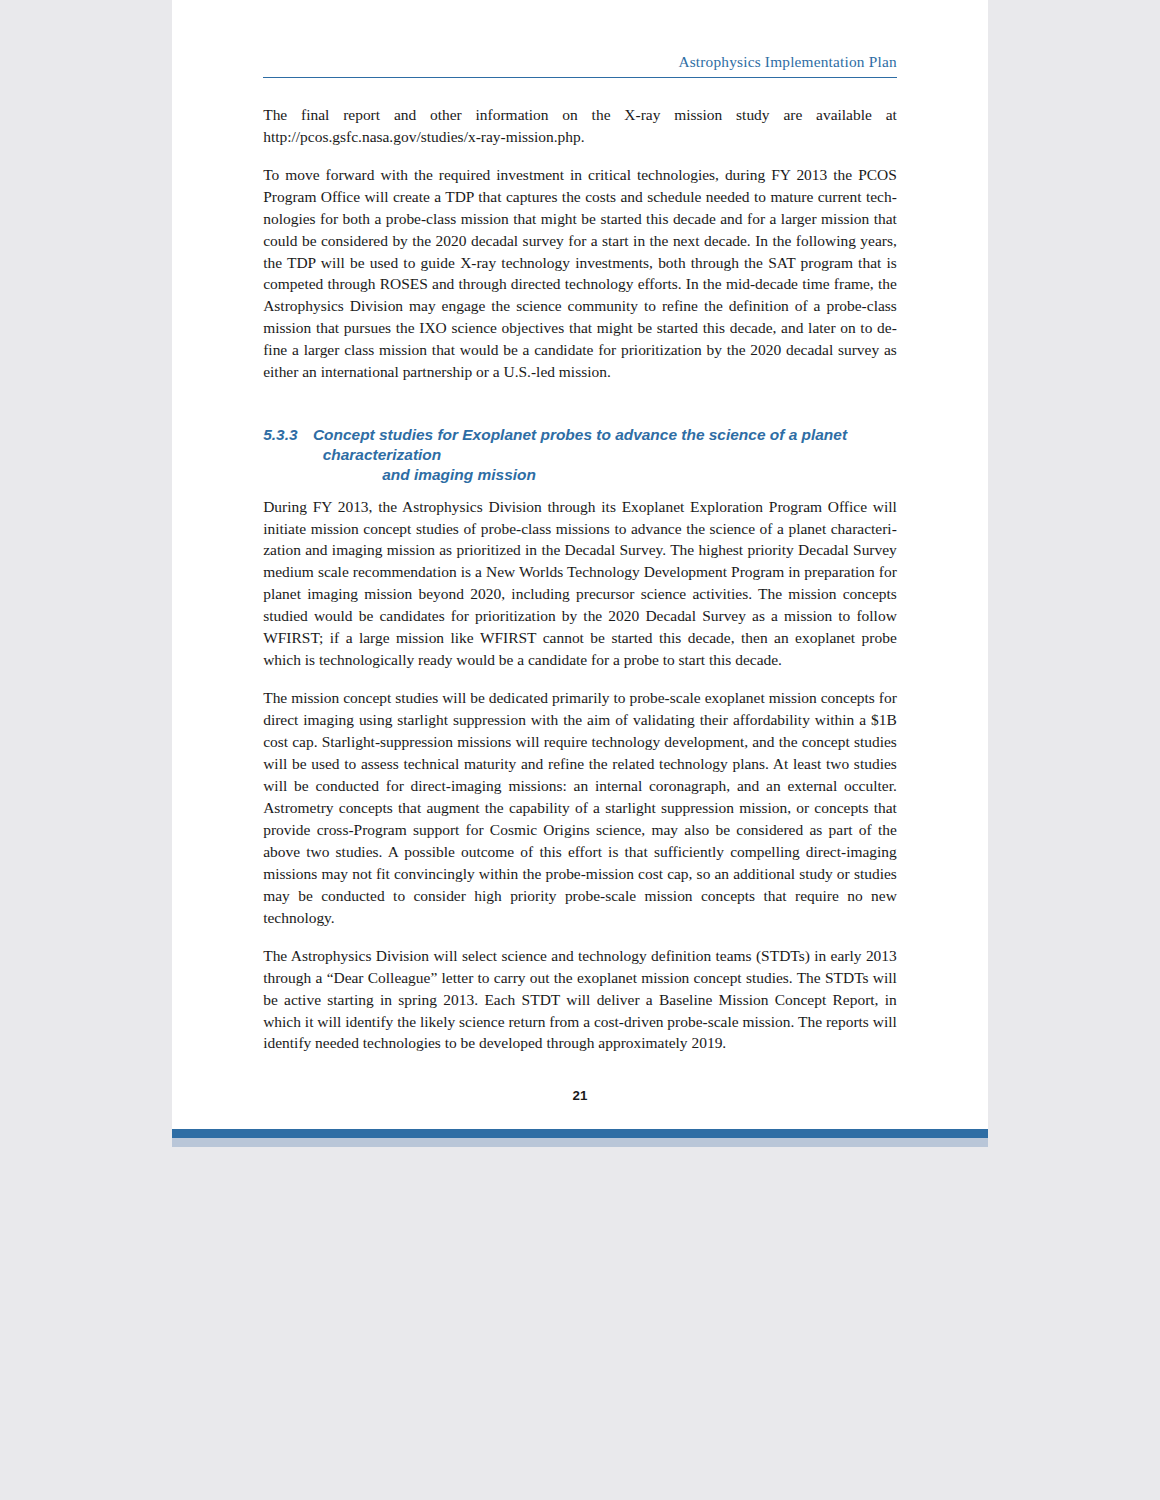Astrophysics Implementation Plan
The final report and other information on the X-ray mission study are available at http://pcos.gsfc.nasa.gov/studies/x-ray-mission.php.
To move forward with the required investment in critical technologies, during FY 2013 the PCOS Program Office will create a TDP that captures the costs and schedule needed to mature current technologies for both a probe-class mission that might be started this decade and for a larger mission that could be considered by the 2020 decadal survey for a start in the next decade. In the following years, the TDP will be used to guide X-ray technology investments, both through the SAT program that is competed through ROSES and through directed technology efforts. In the mid-decade time frame, the Astrophysics Division may engage the science community to refine the definition of a probe-class mission that pursues the IXO science objectives that might be started this decade, and later on to define a larger class mission that would be a candidate for prioritization by the 2020 decadal survey as either an international partnership or a U.S.-led mission.
5.3.3 Concept studies for Exoplanet probes to advance the science of a planet characterizationand imaging mission
During FY 2013, the Astrophysics Division through its Exoplanet Exploration Program Office will initiate mission concept studies of probe-class missions to advance the science of a planet characterization and imaging mission as prioritized in the Decadal Survey. The highest priority Decadal Survey medium scale recommendation is a New Worlds Technology Development Program in preparation for planet imaging mission beyond 2020, including precursor science activities. The mission concepts studied would be candidates for prioritization by the 2020 Decadal Survey as a mission to follow WFIRST; if a large mission like WFIRST cannot be started this decade, then an exoplanet probe which is technologically ready would be a candidate for a probe to start this decade.
The mission concept studies will be dedicated primarily to probe-scale exoplanet mission concepts for direct imaging using starlight suppression with the aim of validating their affordability within a $1B cost cap. Starlight-suppression missions will require technology development, and the concept studies will be used to assess technical maturity and refine the related technology plans. At least two studies will be conducted for direct-imaging missions: an internal coronagraph, and an external occulter. Astrometry concepts that augment the capability of a starlight suppression mission, or concepts that provide cross-Program support for Cosmic Origins science, may also be considered as part of the above two studies. A possible outcome of this effort is that sufficiently compelling direct-imaging missions may not fit convincingly within the probe-mission cost cap, so an additional study or studies may be conducted to consider high priority probe-scale mission concepts that require no new technology.
The Astrophysics Division will select science and technology definition teams (STDTs) in early 2013 through a “Dear Colleague” letter to carry out the exoplanet mission concept studies. The STDTs will be active starting in spring 2013. Each STDT will deliver a Baseline Mission Concept Report, in which it will identify the likely science return from a cost-driven probe-scale mission. The reports will identify needed technologies to be developed through approximately 2019.
21